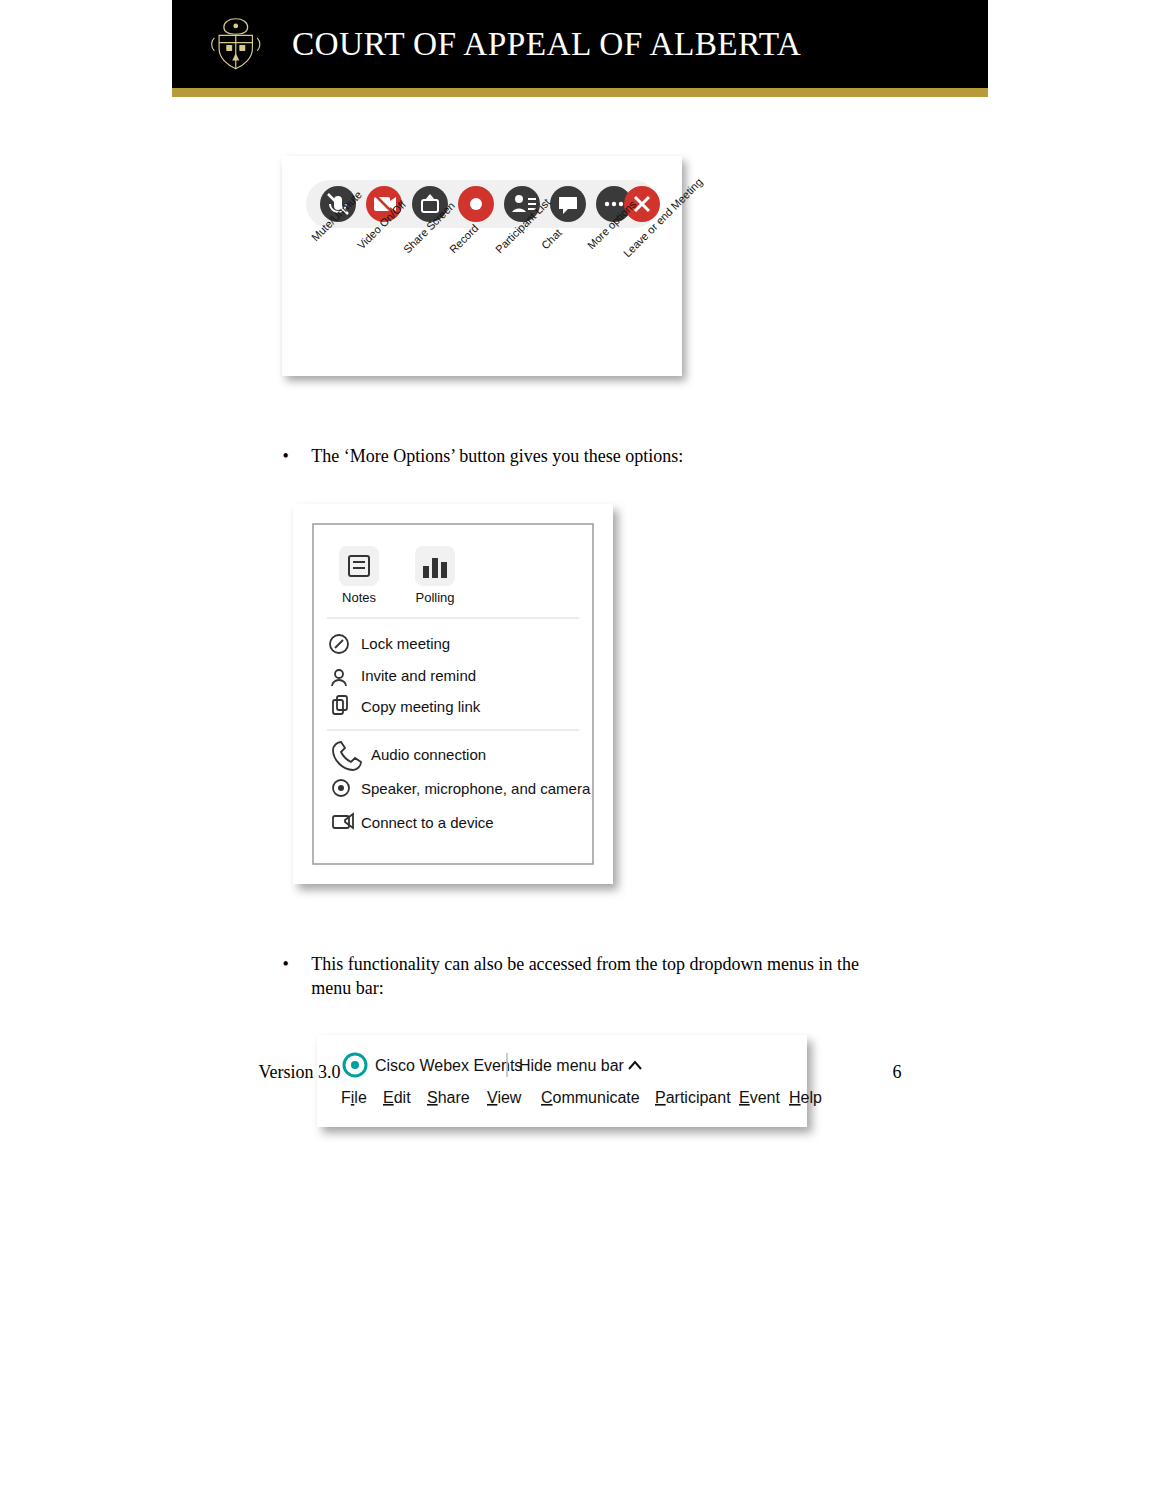COURT OF APPEAL OF ALBERTA
Mute/Unmute Video On/Off Share Screen Record Participant List Chat More options Leave or end Meeting
The ‘More Options’ button gives you these options:
Notes Polling Lock meeting Invite and remind Copy meeting link Audio connection Speaker, microphone, and camera Connect to a device
This functionality can also be accessed from the top dropdown menus in the menu bar:
Cisco Webex Events Hide menu bar File Edit Share View Communicate Participant Event Help
6
Version 3.0